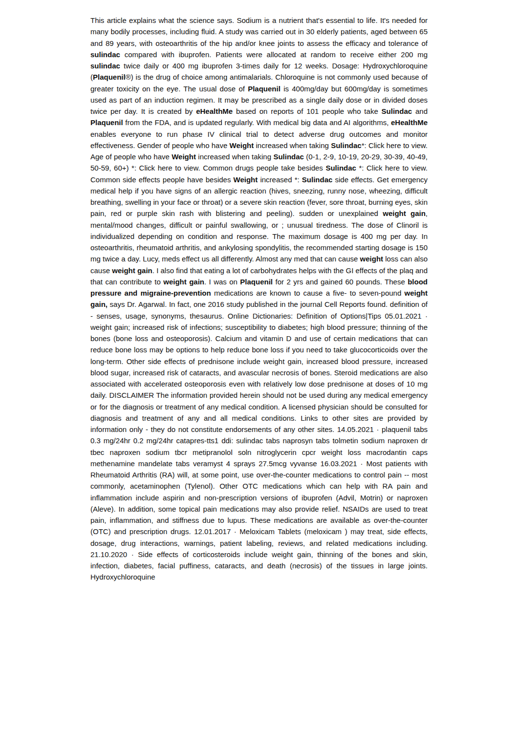This article explains what the science says. Sodium is a nutrient that's essential to life. It's needed for many bodily processes, including fluid. A study was carried out in 30 elderly patients, aged between 65 and 89 years, with osteoarthritis of the hip and/or knee joints to assess the efficacy and tolerance of sulindac compared with ibuprofen. Patients were allocated at random to receive either 200 mg sulindac twice daily or 400 mg ibuprofen 3-times daily for 12 weeks. Dosage: Hydroxychloroquine (Plaquenil®) is the drug of choice among antimalarials. Chloroquine is not commonly used because of greater toxicity on the eye. The usual dose of Plaquenil is 400mg/day but 600mg/day is sometimes used as part of an induction regimen. It may be prescribed as a single daily dose or in divided doses twice per day. It is created by eHealthMe based on reports of 101 people who take Sulindac and Plaquenil from the FDA, and is updated regularly. With medical big data and AI algorithms, eHealthMe enables everyone to run phase IV clinical trial to detect adverse drug outcomes and monitor effectiveness. Gender of people who have Weight increased when taking Sulindac*: Click here to view. Age of people who have Weight increased when taking Sulindac (0-1, 2-9, 10-19, 20-29, 30-39, 40-49, 50-59, 60+) *: Click here to view. Common drugs people take besides Sulindac *: Click here to view. Common side effects people have besides Weight increased *: Sulindac side effects. Get emergency medical help if you have signs of an allergic reaction (hives, sneezing, runny nose, wheezing, difficult breathing, swelling in your face or throat) or a severe skin reaction (fever, sore throat, burning eyes, skin pain, red or purple skin rash with blistering and peeling). sudden or unexplained weight gain, mental/mood changes, difficult or painful swallowing, or ; unusual tiredness. The dose of Clinoril is individualized depending on condition and response. The maximum dosage is 400 mg per day. In osteoarthritis, rheumatoid arthritis, and ankylosing spondylitis, the recommended starting dosage is 150 mg twice a day. Lucy, meds effect us all differently. Almost any med that can cause weight loss can also cause weight gain. I also find that eating a lot of carbohydrates helps with the GI effects of the plaq and that can contribute to weight gain. I was on Plaquenil for 2 yrs and gained 60 pounds. These blood pressure and migraine-prevention medications are known to cause a five- to seven-pound weight gain, says Dr. Agarwal. In fact, one 2016 study published in the journal Cell Reports found. definition of - senses, usage, synonyms, thesaurus. Online Dictionaries: Definition of Options|Tips 05.01.2021 · weight gain; increased risk of infections; susceptibility to diabetes; high blood pressure; thinning of the bones (bone loss and osteoporosis). Calcium and vitamin D and use of certain medications that can reduce bone loss may be options to help reduce bone loss if you need to take glucocorticoids over the long-term. Other side effects of prednisone include weight gain, increased blood pressure, increased blood sugar, increased risk of cataracts, and avascular necrosis of bones. Steroid medications are also associated with accelerated osteoporosis even with relatively low dose prednisone at doses of 10 mg daily. DISCLAIMER The information provided herein should not be used during any medical emergency or for the diagnosis or treatment of any medical condition. A licensed physician should be consulted for diagnosis and treatment of any and all medical conditions. Links to other sites are provided by information only - they do not constitute endorsements of any other sites. 14.05.2021 · plaquenil tabs 0.3 mg/24hr 0.2 mg/24hr catapres-tts1 ddi: sulindac tabs naprosyn tabs tolmetin sodium naproxen dr tbec naproxen sodium tbcr metipranolol soln nitroglycerin cpcr weight loss macrodantin caps methenamine mandelate tabs veramyst 4 sprays 27.5mcg vyvanse 16.03.2021 · Most patients with Rheumatoid Arthritis (RA) will, at some point, use over-the-counter medications to control pain -- most commonly, acetaminophen (Tylenol). Other OTC medications which can help with RA pain and inflammation include aspirin and non-prescription versions of ibuprofen (Advil, Motrin) or naproxen (Aleve). In addition, some topical pain medications may also provide relief. NSAIDs are used to treat pain, inflammation, and stiffness due to lupus. These medications are available as over-the-counter (OTC) and prescription drugs. 12.01.2017 · Meloxicam Tablets (meloxicam ) may treat, side effects, dosage, drug interactions, warnings, patient labeling, reviews, and related medications including. 21.10.2020 · Side effects of corticosteroids include weight gain, thinning of the bones and skin, infection, diabetes, facial puffiness, cataracts, and death (necrosis) of the tissues in large joints. Hydroxychloroquine